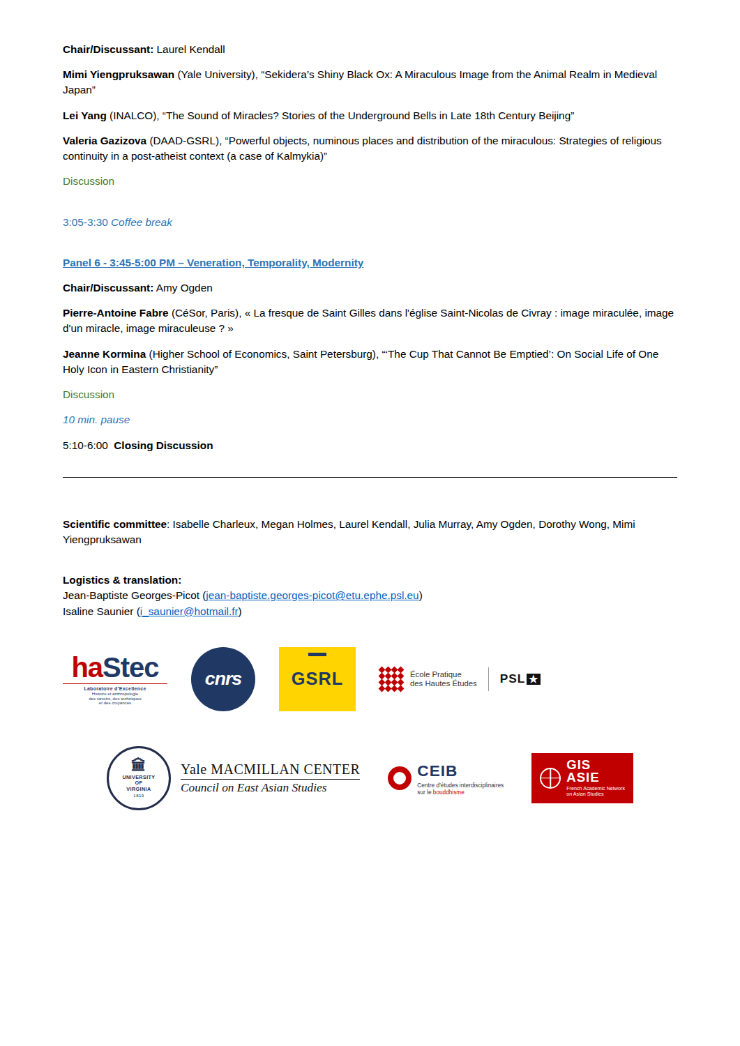Chair/Discussant: Laurel Kendall
Mimi Yiengpruksawan (Yale University), “Sekidera’s Shiny Black Ox: A Miraculous Image from the Animal Realm in Medieval Japan”
Lei Yang (INALCO), “The Sound of Miracles? Stories of the Underground Bells in Late 18th Century Beijing”
Valeria Gazizova (DAAD-GSRL), “Powerful objects, numinous places and distribution of the miraculous: Strategies of religious continuity in a post-atheist context (a case of Kalmykia)”
Discussion
3:05-3:30 Coffee break
Panel 6 - 3:45-5:00 PM – Veneration, Temporality, Modernity
Chair/Discussant: Amy Ogden
Pierre-Antoine Fabre (CéSor, Paris), « La fresque de Saint Gilles dans l'église Saint-Nicolas de Civray : image miraculée, image d'un miracle, image miraculeuse ? »
Jeanne Kormina (Higher School of Economics, Saint Petersburg), “‘The Cup That Cannot Be Emptied’: On Social Life of One Holy Icon in Eastern Christianity”
Discussion
10 min. pause
5:10-6:00 Closing Discussion
Scientific committee: Isabelle Charleux, Megan Holmes, Laurel Kendall, Julia Murray, Amy Ogden, Dorothy Wong, Mimi Yiengpruksawan
Logistics & translation:
Jean-Baptiste Georges-Picot (jean-baptiste.georges-picot@etu.ephe.psl.eu)
Isaline Saunier (i_saunier@hotmail.fr)
ha Stec
Laboratoire d’Excellence
Histoire et anthropologie
des savoirs, des techniques
et des croyances
cnrs
GSRL
École Pratique
des Hautes Études
PSL★
🏛
UNIVERSITY
OF
VIRGINIA
1819
Yale MACMILLAN CENTER
Council on East Asian Studies
CEIB
Centre d’études interdisciplinaires
sur le bouddhisme
GIS
ASIE
French Academic Network
on Asian Studies